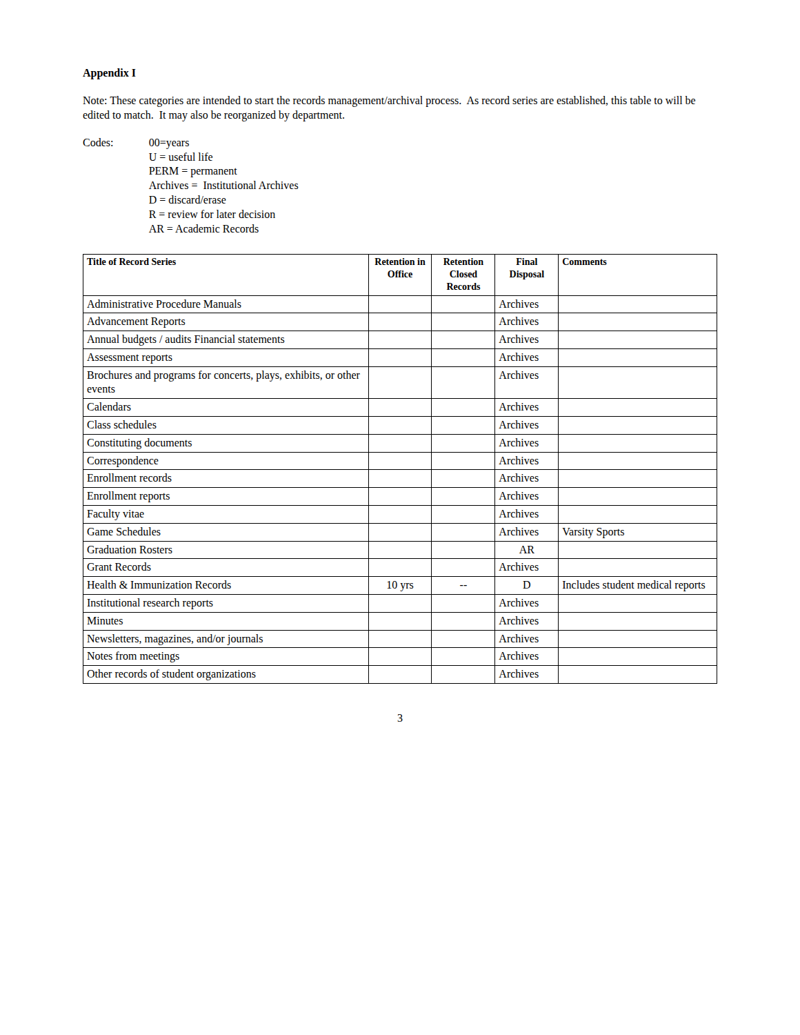Appendix I
Note: These categories are intended to start the records management/archival process. As record series are established, this table to will be edited to match. It may also be reorganized by department.
| Codes: | 00=years U = useful life PERM = permanent Archives = Institutional Archives D = discard/erase R = review for later decision AR = Academic Records |
| Title of Record Series | Retention in Office | Retention Closed Records | Final Disposal | Comments |
| --- | --- | --- | --- | --- |
| Administrative Procedure Manuals | | | Archives | |
| Advancement Reports | | | Archives | |
| Annual budgets / audits Financial statements | | | Archives | |
| Assessment reports | | | Archives | |
| Brochures and programs for concerts, plays, exhibits, or other events | | | Archives | |
| Calendars | | | Archives | |
| Class schedules | | | Archives | |
| Constituting documents | | | Archives | |
| Correspondence | | | Archives | |
| Enrollment records | | | Archives | |
| Enrollment reports | | | Archives | |
| Faculty vitae | | | Archives | |
| Game Schedules | | | Archives | Varsity Sports |
| Graduation Rosters | | | AR | |
| Grant Records | | | Archives | |
| Health & Immunization Records | 10 yrs | -- | D | Includes student medical reports |
| Institutional research reports | | | Archives | |
| Minutes | | | Archives | |
| Newsletters, magazines, and/or journals | | | Archives | |
| Notes from meetings | | | Archives | |
| Other records of student organizations | | | Archives | |
3